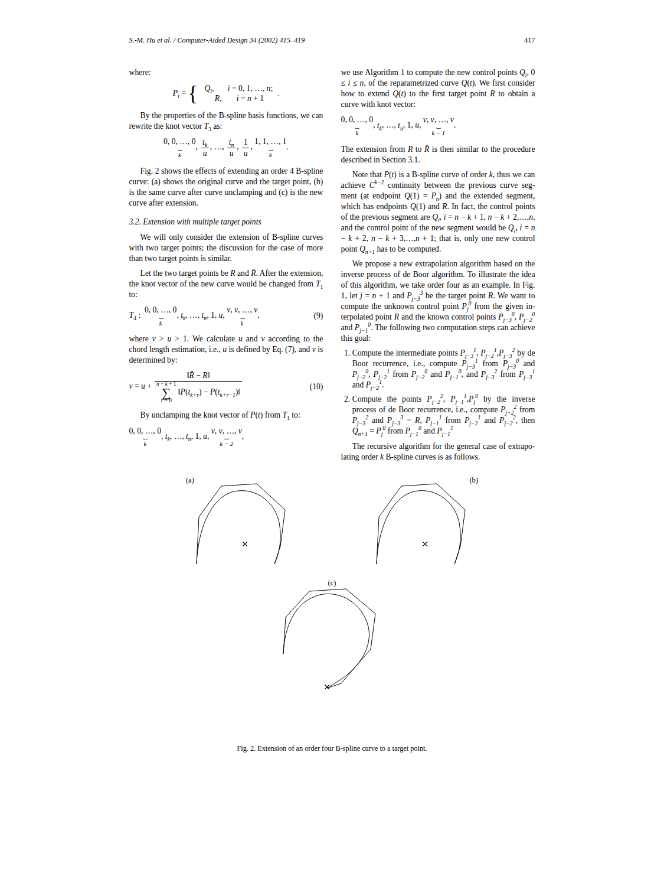S.-M. Hu et al. / Computer-Aided Design 34 (2002) 415–419 417
where:
Pi = { Qi, i = 0, 1, …, n;
R, i = n + 1 .
By the properties of the B-spline basis functions, we can rewrite the knot vector T3 as:
0, 0, …, 0 ⏟ k , tk u, …, tn u, 1 u, 1, 1, …, 1 ⏟ k .
Fig. 2 shows the effects of extending an order 4 B-spline curve: (a) shows the original curve and the target point, (b) is the same curve after curve unclamping and (c) is the new curve after extension.
3.2. Extension with multiple target points
We will only consider the extension of B-spline curves with two target points; the discussion for the case of more than two target points is similar.
Let the two target points be R and R̂. After the extension, the knot vector of the new curve would be changed from T1 to:
T4 : 0, 0, …, 0 ⏟ k , tk, …, tn, 1, u, v, v, …, v ⏟ k , (9)
where v > u > 1. We calculate u and v according to the chord length estimation, i.e., u is defined by Eq. (7), and v is determined by:
v = u + ‖R̂ − R‖ n − k + 1 ∑ r = 0 ‖P(tk+r) − P(tk+r−1)‖ (10)
By unclamping the knot vector of P(t) from T1 to:
0, 0, …, 0 ⏟ k , tk, …, tn, 1, u, v, v, …, v ⏟ k − 2 ,
we use Algorithm 1 to compute the new control points Qi, 0 ≤ i ≤ n, of the reparametrized curve Q(t). We first consider how to extend Q(t) to the first target point R to obtain a curve with knot vector:
0, 0, …, 0 ⏟ k , tk, …, tn, 1, u, v, v, …, v ⏟ k − 1 .
The extension from R to R̂ is then similar to the procedure described in Section 3.1.
Note that P(t) is a B-spline curve of order k, thus we can achieve Ck−2 continuity between the previous curve segment (at endpoint Q(1) = Pn) and the extended segment, which has endpoints Q(1) and R. In fact, the control points of the previous segment are Qi, i = n − k + 1, n − k + 2,…,n, and the control point of the new segment would be Qi, i = n − k + 2, n − k + 3,…,n + 1; that is, only one new control point Qn+1 has to be computed.
We propose a new extrapolation algorithm based on the inverse process of de Boor algorithm. To illustrate the idea of this algorithm, we take order four as an example. In Fig. 1, let j = n + 1 and Pj−33 be the target point R. We want to compute the unknown control point Pj0 from the given interpolated point R and the known control points Pj−30, Pj−20 and Pj−10. The following two computation steps can achieve this goal:
Compute the intermediate points Pj−31, Pj−21,Pj−32 by de Boor recurrence, i.e., compute Pj−31 from Pj−30 and Pj−20, Pj−21 from Pj−20 and Pj−10, and Pj−32 from Pj−31 and Pj−21.
Compute the points Pj−22, Pj−11,Pj0 by the inverse process of de Boor recurrence, i.e., compute Pj−22 from Pj−32 and Pj−33 = R, Pj−11 from Pj−21 and Pj−22, then Qn+1 = Pj0 from Pj−10 and Pj−11
The recursive algorithm for the general case of extrapolating order k B-spline curves is as follows.
(a)
(b)
(c)
Fig. 2. Extension of an order four B-spline curve to a target point.